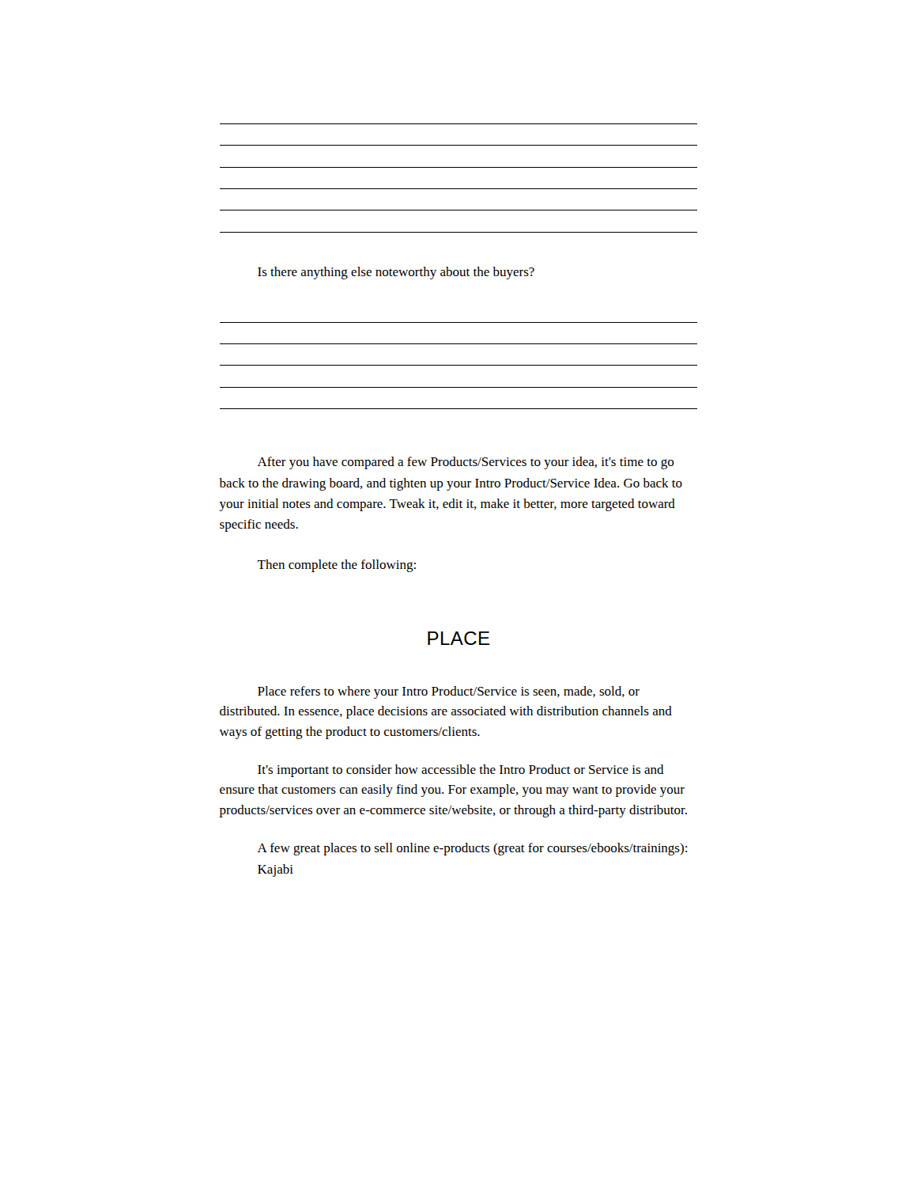Is there anything else noteworthy about the buyers?
After you have compared a few Products/Services to your idea, it's time to go back to the drawing board, and tighten up your Intro Product/Service Idea. Go back to your initial notes and compare. Tweak it, edit it, make it better, more targeted toward specific needs.
Then complete the following:
PLACE
Place refers to where your Intro Product/Service is seen, made, sold, or distributed. In essence, place decisions are associated with distribution channels and ways of getting the product to customers/clients.
It's important to consider how accessible the Intro Product or Service is and ensure that customers can easily find you. For example, you may want to provide your products/services over an e-commerce site/website, or through a third-party distributor.
A few great places to sell online e-products (great for courses/ebooks/trainings):
Kajabi